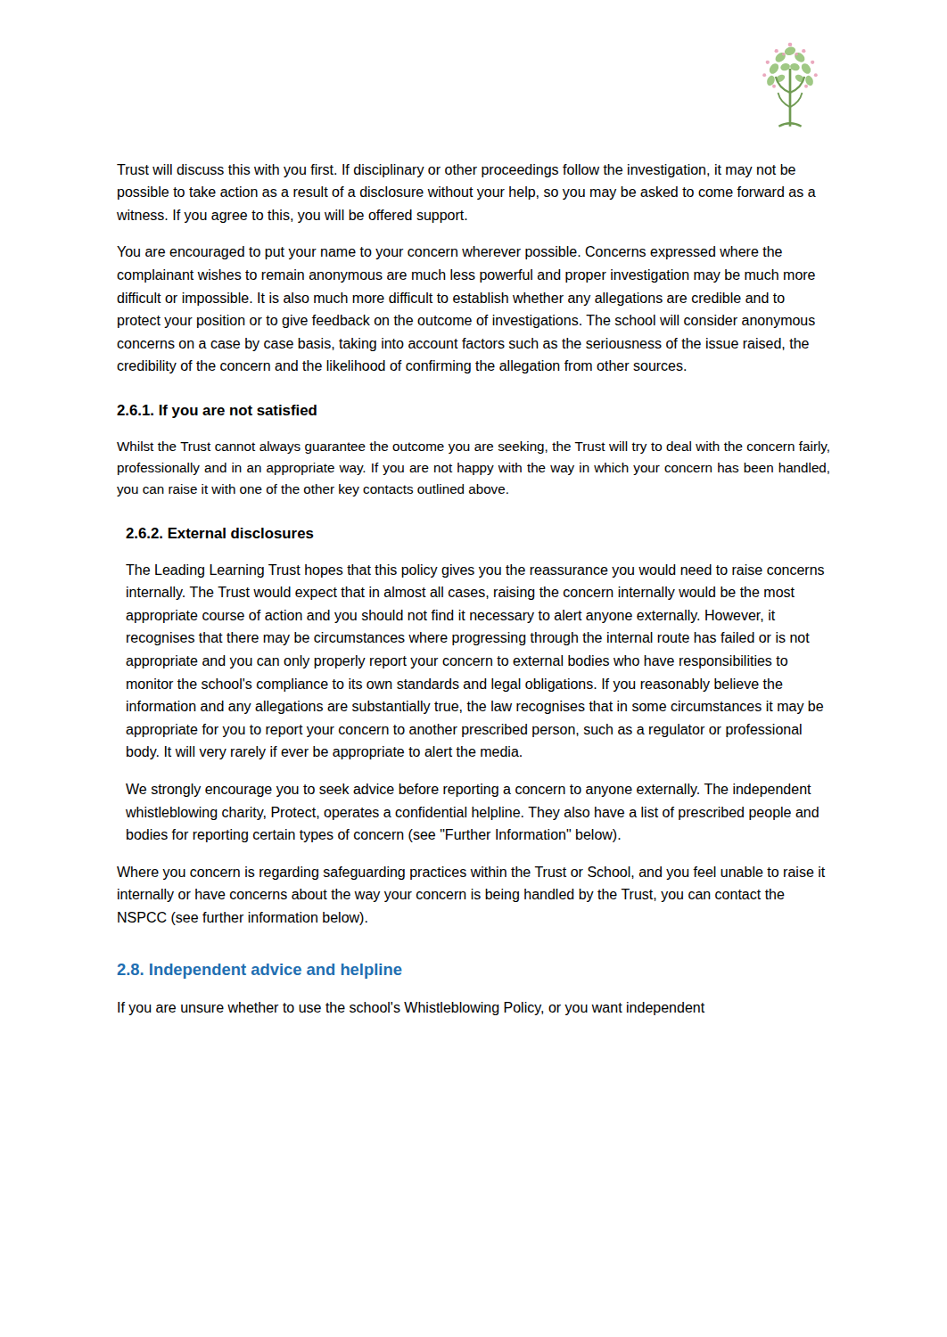Trust will discuss this with you first. If disciplinary or other proceedings follow the investigation, it may not be possible to take action as a result of a disclosure without your help, so you may be asked to come forward as a witness. If you agree to this, you will be offered support.
You are encouraged to put your name to your concern wherever possible. Concerns expressed where the complainant wishes to remain anonymous are much less powerful and proper investigation may be much more difficult or impossible. It is also much more difficult to establish whether any allegations are credible and to protect your position or to give feedback on the outcome of investigations. The school will consider anonymous concerns on a case by case basis, taking into account factors such as the seriousness of the issue raised, the credibility of the concern and the likelihood of confirming the allegation from other sources.
2.6.1. If you are not satisfied
Whilst the Trust cannot always guarantee the outcome you are seeking, the Trust will try to deal with the concern fairly, professionally and in an appropriate way. If you are not happy with the way in which your concern has been handled, you can raise it with one of the other key contacts outlined above.
2.6.2. External disclosures
The Leading Learning Trust hopes that this policy gives you the reassurance you would need to raise concerns internally. The Trust would expect that in almost all cases, raising the concern internally would be the most appropriate course of action and you should not find it necessary to alert anyone externally. However, it recognises that there may be circumstances where progressing through the internal route has failed or is not appropriate and you can only properly report your concern to external bodies who have responsibilities to monitor the school's compliance to its own standards and legal obligations. If you reasonably believe the information and any allegations are substantially true, the law recognises that in some circumstances it may be appropriate for you to report your concern to another prescribed person, such as a regulator or professional body. It will very rarely if ever be appropriate to alert the media.
We strongly encourage you to seek advice before reporting a concern to anyone externally. The independent whistleblowing charity, Protect, operates a confidential helpline. They also have a list of prescribed people and bodies for reporting certain types of concern (see "Further Information" below).
Where you concern is regarding safeguarding practices within the Trust or School, and you feel unable to raise it internally or have concerns about the way your concern is being handled by the Trust, you can contact the NSPCC (see further information below).
2.8. Independent advice and helpline
If you are unsure whether to use the school's Whistleblowing Policy, or you want independent